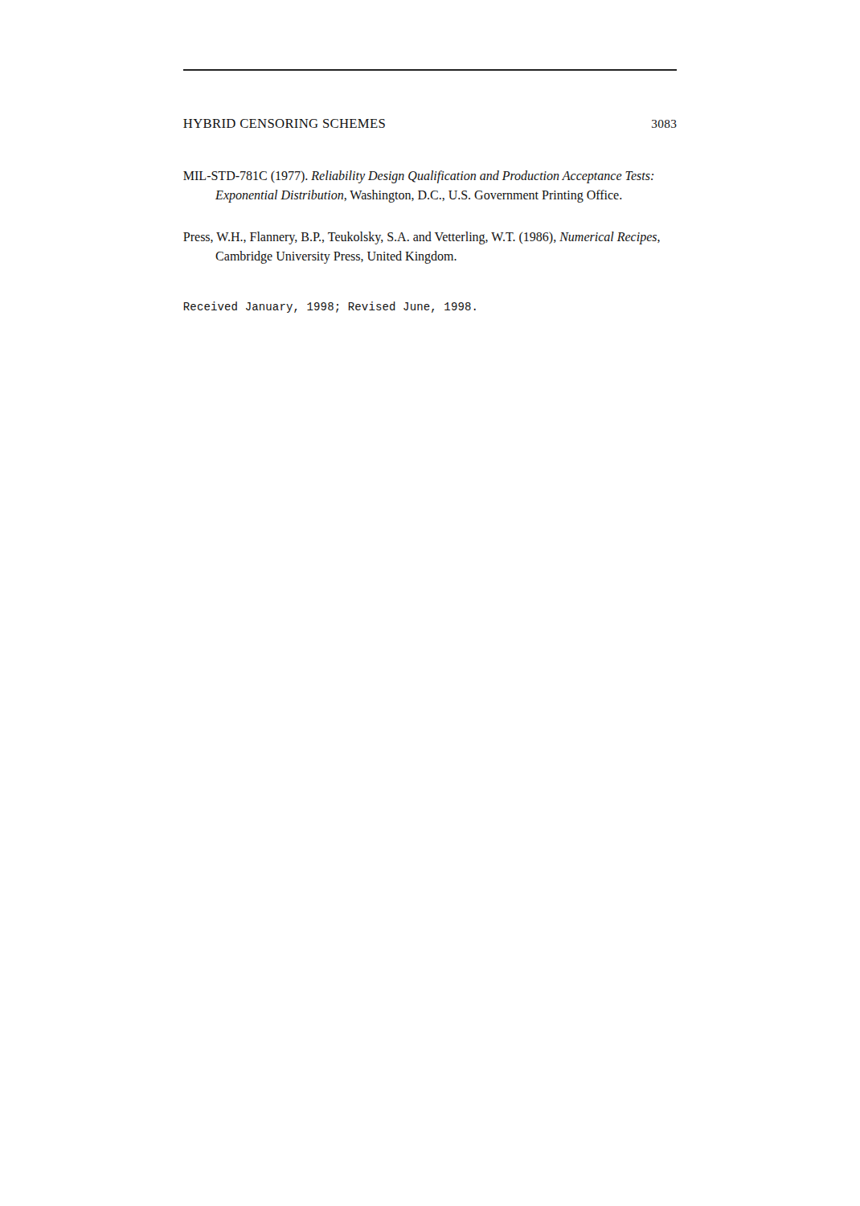Hybrid Censoring Schemes 3083
MIL-STD-781C (1977). Reliability Design Qualification and Production Acceptance Tests: Exponential Distribution, Washington, D.C., U.S. Government Printing Office.
Press, W.H., Flannery, B.P., Teukolsky, S.A. and Vetterling, W.T. (1986), Numerical Recipes, Cambridge University Press, United Kingdom.
Received January, 1998; Revised June, 1998.